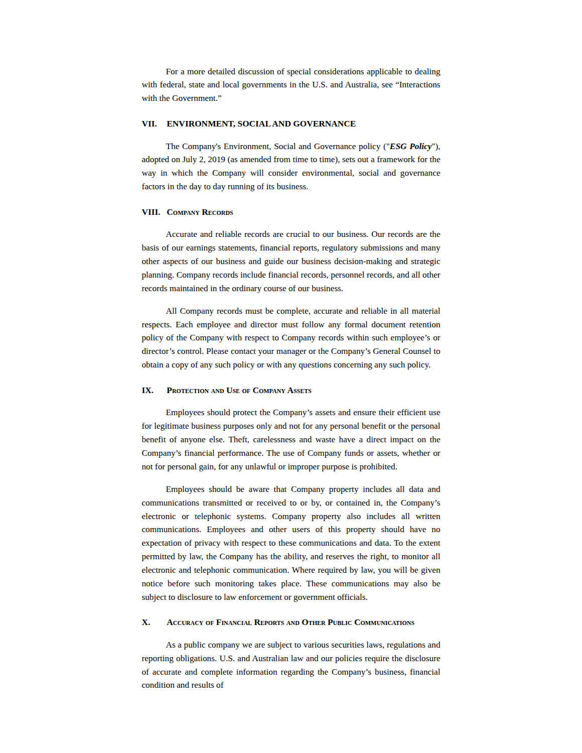For a more detailed discussion of special considerations applicable to dealing with federal, state and local governments in the U.S. and Australia, see “Interactions with the Government.”
VII. ENVIRONMENT, SOCIAL AND GOVERNANCE
The Company's Environment, Social and Governance policy ("ESG Policy"), adopted on July 2, 2019 (as amended from time to time), sets out a framework for the way in which the Company will consider environmental, social and governance factors in the day to day running of its business.
VIII. Company Records
Accurate and reliable records are crucial to our business. Our records are the basis of our earnings statements, financial reports, regulatory submissions and many other aspects of our business and guide our business decision-making and strategic planning. Company records include financial records, personnel records, and all other records maintained in the ordinary course of our business.
All Company records must be complete, accurate and reliable in all material respects. Each employee and director must follow any formal document retention policy of the Company with respect to Company records within such employee’s or director’s control. Please contact your manager or the Company’s General Counsel to obtain a copy of any such policy or with any questions concerning any such policy.
IX. Protection and Use of Company Assets
Employees should protect the Company’s assets and ensure their efficient use for legitimate business purposes only and not for any personal benefit or the personal benefit of anyone else. Theft, carelessness and waste have a direct impact on the Company’s financial performance. The use of Company funds or assets, whether or not for personal gain, for any unlawful or improper purpose is prohibited.
Employees should be aware that Company property includes all data and communications transmitted or received to or by, or contained in, the Company’s electronic or telephonic systems. Company property also includes all written communications. Employees and other users of this property should have no expectation of privacy with respect to these communications and data. To the extent permitted by law, the Company has the ability, and reserves the right, to monitor all electronic and telephonic communication. Where required by law, you will be given notice before such monitoring takes place. These communications may also be subject to disclosure to law enforcement or government officials.
X. Accuracy of Financial Reports and Other Public Communications
As a public company we are subject to various securities laws, regulations and reporting obligations. U.S. and Australian law and our policies require the disclosure of accurate and complete information regarding the Company’s business, financial condition and results of